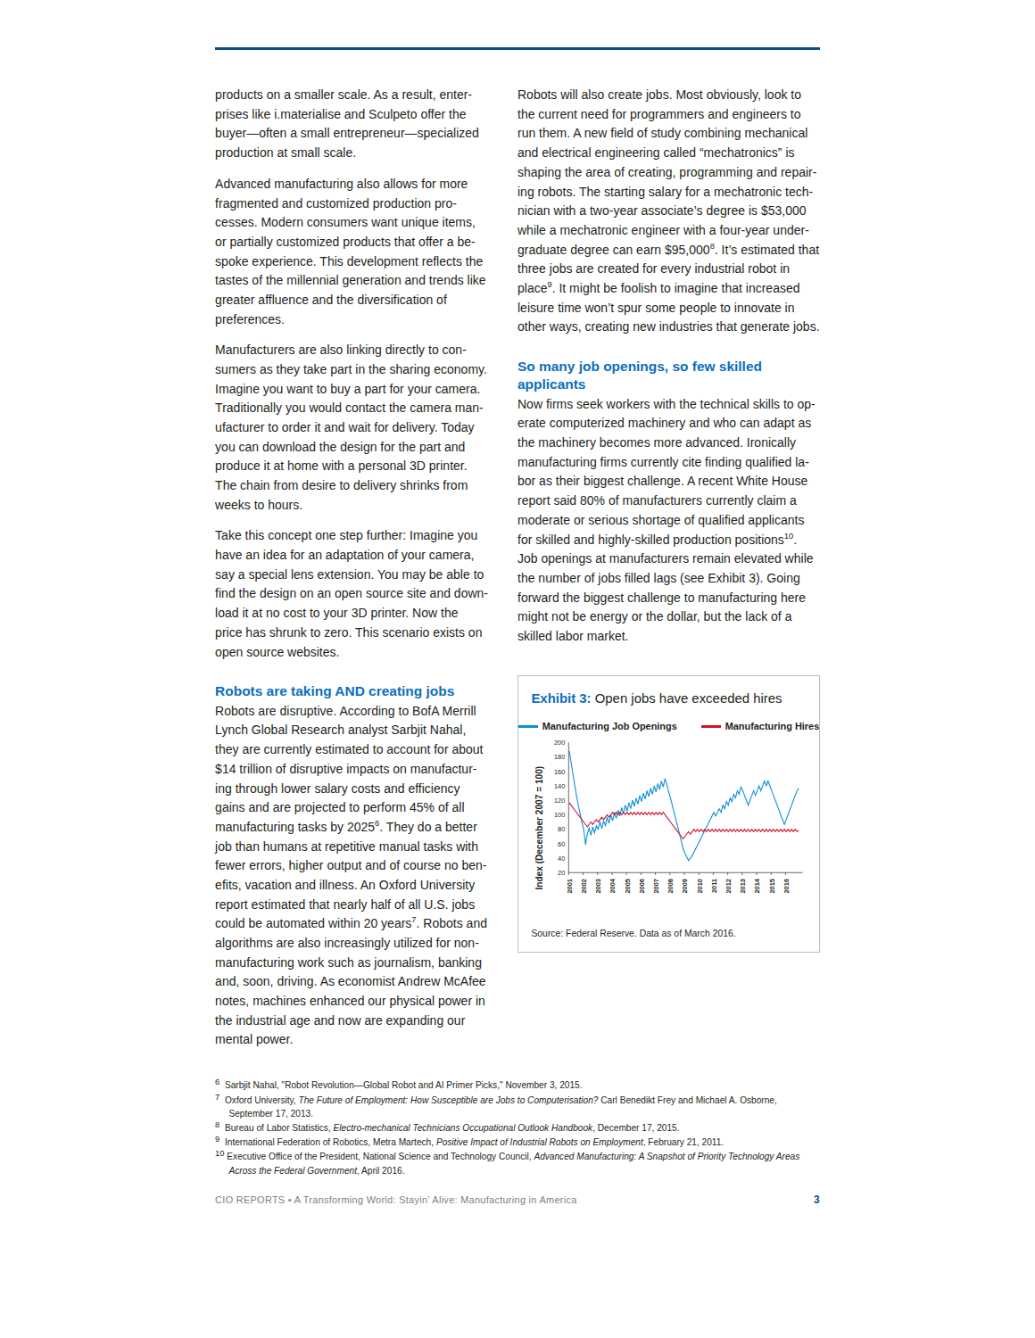products on a smaller scale. As a result, enterprises like i.materialise and Sculpeto offer the buyer—often a small entrepreneur—specialized production at small scale.
Advanced manufacturing also allows for more fragmented and customized production processes. Modern consumers want unique items, or partially customized products that offer a bespoke experience. This development reflects the tastes of the millennial generation and trends like greater affluence and the diversification of preferences.
Manufacturers are also linking directly to consumers as they take part in the sharing economy. Imagine you want to buy a part for your camera. Traditionally you would contact the camera manufacturer to order it and wait for delivery. Today you can download the design for the part and produce it at home with a personal 3D printer. The chain from desire to delivery shrinks from weeks to hours.
Take this concept one step further: Imagine you have an idea for an adaptation of your camera, say a special lens extension. You may be able to find the design on an open source site and download it at no cost to your 3D printer. Now the price has shrunk to zero. This scenario exists on open source websites.
Robots are taking AND creating jobs
Robots are disruptive. According to BofA Merrill Lynch Global Research analyst Sarbjit Nahal, they are currently estimated to account for about $14 trillion of disruptive impacts on manufacturing through lower salary costs and efficiency gains and are projected to perform 45% of all manufacturing tasks by 20256. They do a better job than humans at repetitive manual tasks with fewer errors, higher output and of course no benefits, vacation and illness. An Oxford University report estimated that nearly half of all U.S. jobs could be automated within 20 years7. Robots and algorithms are also increasingly utilized for non-manufacturing work such as journalism, banking and, soon, driving. As economist Andrew McAfee notes, machines enhanced our physical power in the industrial age and now are expanding our mental power.
Robots will also create jobs. Most obviously, look to the current need for programmers and engineers to run them. A new field of study combining mechanical and electrical engineering called “mechatronics” is shaping the area of creating, programming and repairing robots. The starting salary for a mechatronic technician with a two-year associate’s degree is $53,000 while a mechatronic engineer with a four-year undergraduate degree can earn $95,0008. It’s estimated that three jobs are created for every industrial robot in place9. It might be foolish to imagine that increased leisure time won’t spur some people to innovate in other ways, creating new industries that generate jobs.
So many job openings, so few skilled applicants
Now firms seek workers with the technical skills to operate computerized machinery and who can adapt as the machinery becomes more advanced. Ironically manufacturing firms currently cite finding qualified labor as their biggest challenge. A recent White House report said 80% of manufacturers currently claim a moderate or serious shortage of qualified applicants for skilled and highly-skilled production positions10. Job openings at manufacturers remain elevated while the number of jobs filled lags (see Exhibit 3). Going forward the biggest challenge to manufacturing here might not be energy or the dollar, but the lack of a skilled labor market.
Exhibit 3: Open jobs have exceeded hires
Manufacturing Job Openings Manufacturing Hires
Index (December 2007 = 100)
200 180 160 140 120 100 80 60 40 20 2001 2002 2003 2004 2005 2006 2007 2008 2009 2010 2011 2012 2013 2014 2015 2016
Source: Federal Reserve. Data as of March 2016.
6 Sarbjit Nahal, "Robot Revolution—Global Robot and AI Primer Picks," November 3, 2015.
7 Oxford University, The Future of Employment: How Susceptible are Jobs to Computerisation? Carl Benedikt Frey and Michael A. Osborne, September 17, 2013.
8 Bureau of Labor Statistics, Electro-mechanical Technicians Occupational Outlook Handbook, December 17, 2015.
9 International Federation of Robotics, Metra Martech, Positive Impact of Industrial Robots on Employment, February 21, 2011.
10 Executive Office of the President, National Science and Technology Council, Advanced Manufacturing: A Snapshot of Priority Technology Areas Across the Federal Government, April 2016.
CIO REPORTS • A Transforming World: Stayin’ Alive: Manufacturing in America 3